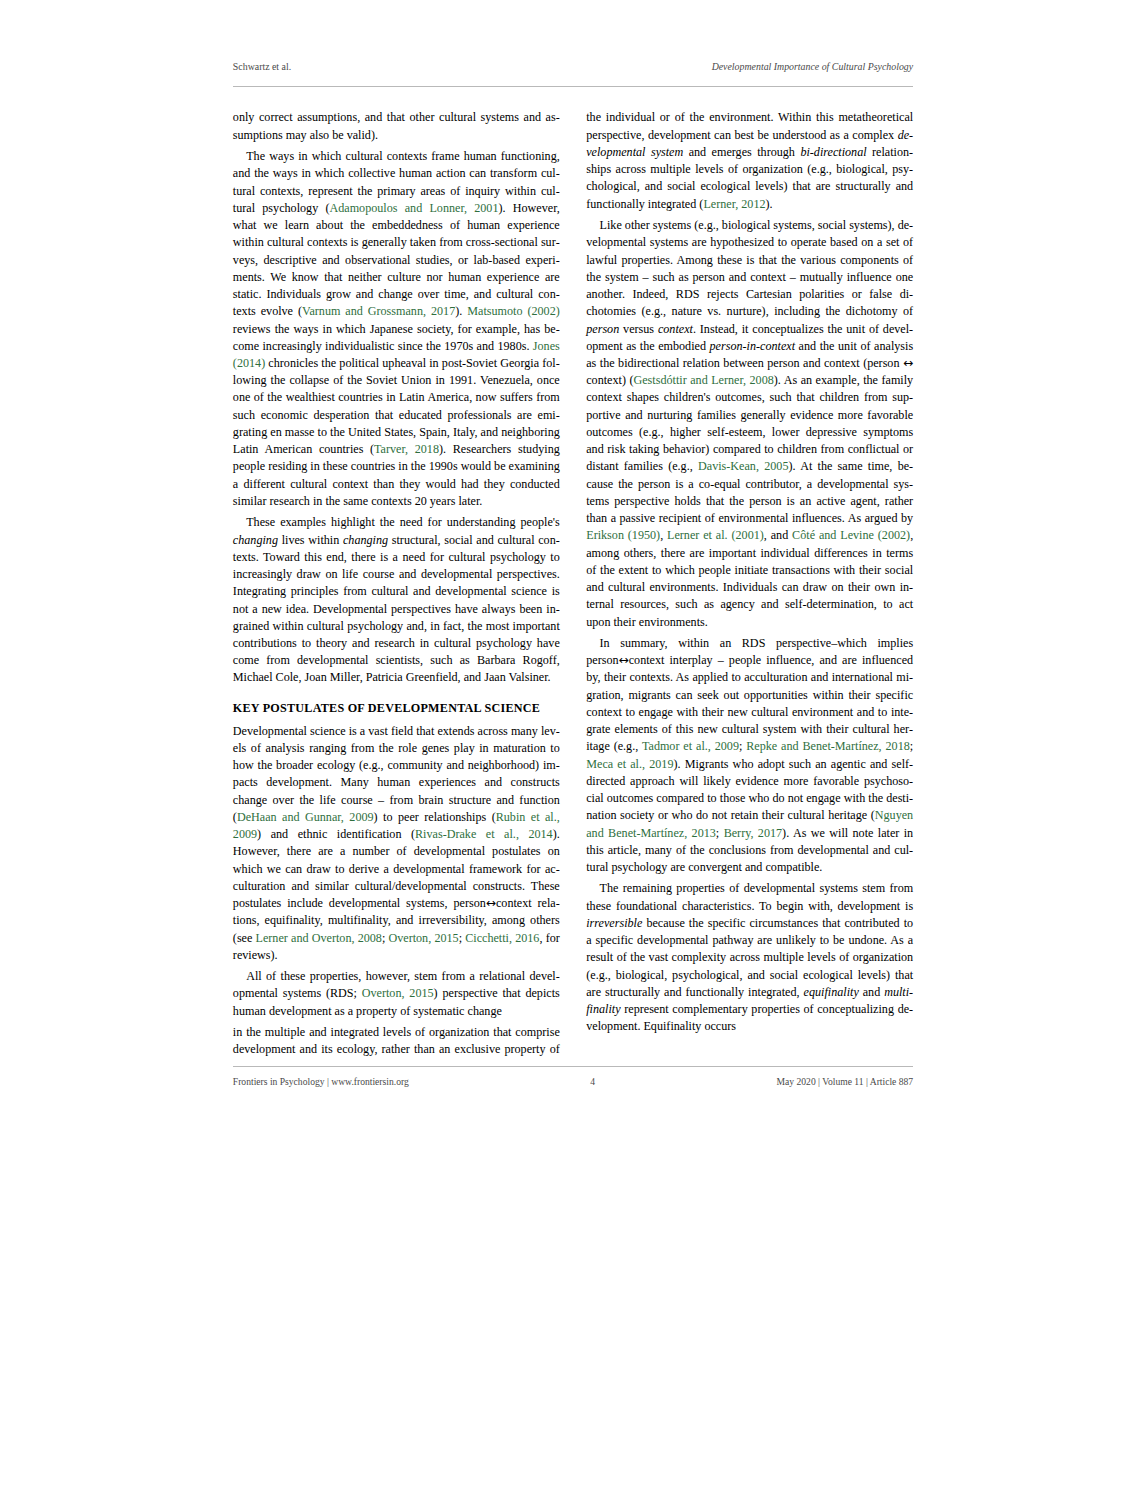Schwartz et al.
Developmental Importance of Cultural Psychology
only correct assumptions, and that other cultural systems and assumptions may also be valid).
The ways in which cultural contexts frame human functioning, and the ways in which collective human action can transform cultural contexts, represent the primary areas of inquiry within cultural psychology (Adamopoulos and Lonner, 2001). However, what we learn about the embeddedness of human experience within cultural contexts is generally taken from cross-sectional surveys, descriptive and observational studies, or lab-based experiments. We know that neither culture nor human experience are static. Individuals grow and change over time, and cultural contexts evolve (Varnum and Grossmann, 2017). Matsumoto (2002) reviews the ways in which Japanese society, for example, has become increasingly individualistic since the 1970s and 1980s. Jones (2014) chronicles the political upheaval in post-Soviet Georgia following the collapse of the Soviet Union in 1991. Venezuela, once one of the wealthiest countries in Latin America, now suffers from such economic desperation that educated professionals are emigrating en masse to the United States, Spain, Italy, and neighboring Latin American countries (Tarver, 2018). Researchers studying people residing in these countries in the 1990s would be examining a different cultural context than they would had they conducted similar research in the same contexts 20 years later.
These examples highlight the need for understanding people's changing lives within changing structural, social and cultural contexts. Toward this end, there is a need for cultural psychology to increasingly draw on life course and developmental perspectives. Integrating principles from cultural and developmental science is not a new idea. Developmental perspectives have always been ingrained within cultural psychology and, in fact, the most important contributions to theory and research in cultural psychology have come from developmental scientists, such as Barbara Rogoff, Michael Cole, Joan Miller, Patricia Greenfield, and Jaan Valsiner.
Key Postulates of Developmental Science
Developmental science is a vast field that extends across many levels of analysis ranging from the role genes play in maturation to how the broader ecology (e.g., community and neighborhood) impacts development. Many human experiences and constructs change over the life course – from brain structure and function (DeHaan and Gunnar, 2009) to peer relationships (Rubin et al., 2009) and ethnic identification (Rivas-Drake et al., 2014). However, there are a number of developmental postulates on which we can draw to derive a developmental framework for acculturation and similar cultural/developmental constructs. These postulates include developmental systems, person↔context relations, equifinality, multifinality, and irreversibility, among others (see Lerner and Overton, 2008; Overton, 2015; Cicchetti, 2016, for reviews).
All of these properties, however, stem from a relational developmental systems (RDS; Overton, 2015) perspective that depicts human development as a property of systematic change
in the multiple and integrated levels of organization that comprise development and its ecology, rather than an exclusive property of the individual or of the environment. Within this metatheoretical perspective, development can best be understood as a complex developmental system and emerges through bi-directional relationships across multiple levels of organization (e.g., biological, psychological, and social ecological levels) that are structurally and functionally integrated (Lerner, 2012).
Like other systems (e.g., biological systems, social systems), developmental systems are hypothesized to operate based on a set of lawful properties. Among these is that the various components of the system – such as person and context – mutually influence one another. Indeed, RDS rejects Cartesian polarities or false dichotomies (e.g., nature vs. nurture), including the dichotomy of person versus context. Instead, it conceptualizes the unit of development as the embodied person-in-context and the unit of analysis as the bidirectional relation between person and context (person ↔ context) (Gestsdóttir and Lerner, 2008). As an example, the family context shapes children's outcomes, such that children from supportive and nurturing families generally evidence more favorable outcomes (e.g., higher self-esteem, lower depressive symptoms and risk taking behavior) compared to children from conflictual or distant families (e.g., Davis-Kean, 2005). At the same time, because the person is a co-equal contributor, a developmental systems perspective holds that the person is an active agent, rather than a passive recipient of environmental influences. As argued by Erikson (1950), Lerner et al. (2001), and Côté and Levine (2002), among others, there are important individual differences in terms of the extent to which people initiate transactions with their social and cultural environments. Individuals can draw on their own internal resources, such as agency and self-determination, to act upon their environments.
In summary, within an RDS perspective–which implies person↔context interplay – people influence, and are influenced by, their contexts. As applied to acculturation and international migration, migrants can seek out opportunities within their specific context to engage with their new cultural environment and to integrate elements of this new cultural system with their cultural heritage (e.g., Tadmor et al., 2009; Repke and Benet-Martínez, 2018; Meca et al., 2019). Migrants who adopt such an agentic and self-directed approach will likely evidence more favorable psychosocial outcomes compared to those who do not engage with the destination society or who do not retain their cultural heritage (Nguyen and Benet-Martínez, 2013; Berry, 2017). As we will note later in this article, many of the conclusions from developmental and cultural psychology are convergent and compatible.
The remaining properties of developmental systems stem from these foundational characteristics. To begin with, development is irreversible because the specific circumstances that contributed to a specific developmental pathway are unlikely to be undone. As a result of the vast complexity across multiple levels of organization (e.g., biological, psychological, and social ecological levels) that are structurally and functionally integrated, equifinality and multifinality represent complementary properties of conceptualizing development. Equifinality occurs
Frontiers in Psychology | www.frontiersin.org
4
May 2020 | Volume 11 | Article 887